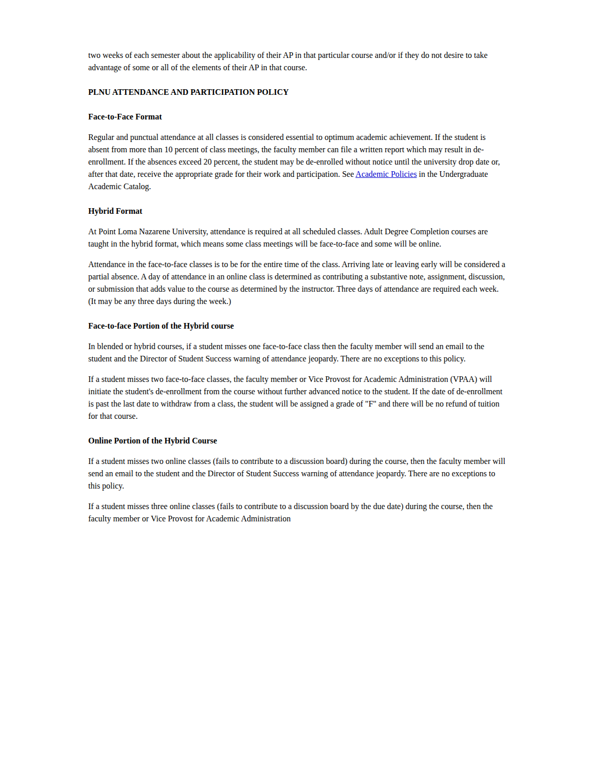two weeks of each semester about the applicability of their AP in that particular course and/or if they do not desire to take advantage of some or all of the elements of their AP in that course.
PLNU Attendance and Participation Policy
Face-to-Face Format
Regular and punctual attendance at all classes is considered essential to optimum academic achievement. If the student is absent from more than 10 percent of class meetings, the faculty member can file a written report which may result in de-enrollment. If the absences exceed 20 percent, the student may be de-enrolled without notice until the university drop date or, after that date, receive the appropriate grade for their work and participation. See Academic Policies in the Undergraduate Academic Catalog.
Hybrid Format
At Point Loma Nazarene University, attendance is required at all scheduled classes. Adult Degree Completion courses are taught in the hybrid format, which means some class meetings will be face-to-face and some will be online.
Attendance in the face-to-face classes is to be for the entire time of the class. Arriving late or leaving early will be considered a partial absence. A day of attendance in an online class is determined as contributing a substantive note, assignment, discussion, or submission that adds value to the course as determined by the instructor. Three days of attendance are required each week. (It may be any three days during the week.)
Face-to-face Portion of the Hybrid course
In blended or hybrid courses, if a student misses one face-to-face class then the faculty member will send an email to the student and the Director of Student Success warning of attendance jeopardy. There are no exceptions to this policy.
If a student misses two face-to-face classes, the faculty member or Vice Provost for Academic Administration (VPAA) will initiate the student's de-enrollment from the course without further advanced notice to the student. If the date of de-enrollment is past the last date to withdraw from a class, the student will be assigned a grade of "F" and there will be no refund of tuition for that course.
Online Portion of the Hybrid Course
If a student misses two online classes (fails to contribute to a discussion board) during the course, then the faculty member will send an email to the student and the Director of Student Success warning of attendance jeopardy. There are no exceptions to this policy.
If a student misses three online classes (fails to contribute to a discussion board by the due date) during the course, then the faculty member or Vice Provost for Academic Administration